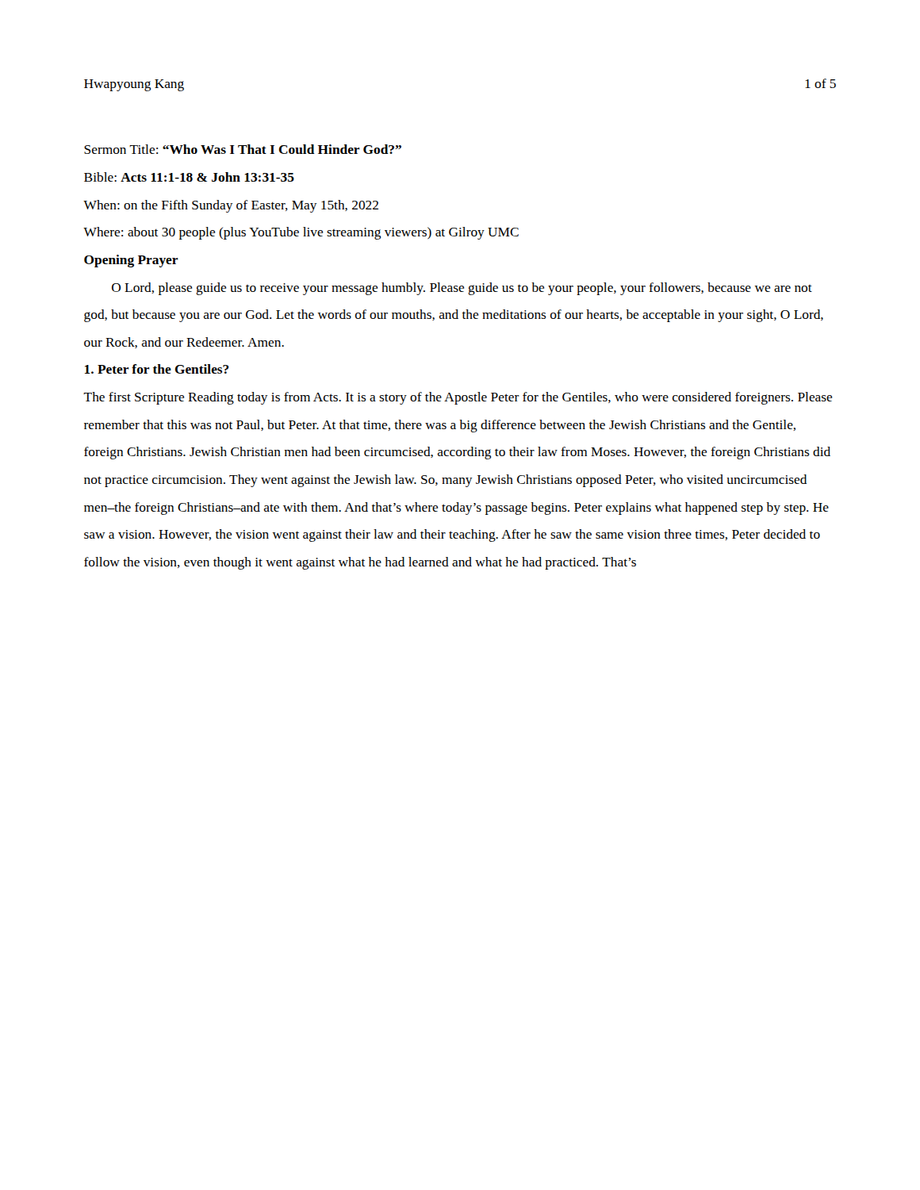Hwapyoung Kang 1 of 5
Sermon Title: “Who Was I That I Could Hinder God?”
Bible: Acts 11:1-18 & John 13:31-35
When: on the Fifth Sunday of Easter, May 15th, 2022
Where: about 30 people (plus YouTube live streaming viewers) at Gilroy UMC
Opening Prayer
O Lord, please guide us to receive your message humbly. Please guide us to be your people, your followers, because we are not god, but because you are our God. Let the words of our mouths, and the meditations of our hearts, be acceptable in your sight, O Lord, our Rock, and our Redeemer. Amen.
1. Peter for the Gentiles?
The first Scripture Reading today is from Acts. It is a story of the Apostle Peter for the Gentiles, who were considered foreigners. Please remember that this was not Paul, but Peter. At that time, there was a big difference between the Jewish Christians and the Gentile, foreign Christians. Jewish Christian men had been circumcised, according to their law from Moses. However, the foreign Christians did not practice circumcision. They went against the Jewish law. So, many Jewish Christians opposed Peter, who visited uncircumcised men–the foreign Christians–and ate with them. And that’s where today’s passage begins. Peter explains what happened step by step. He saw a vision. However, the vision went against their law and their teaching. After he saw the same vision three times, Peter decided to follow the vision, even though it went against what he had learned and what he had practiced. That’s